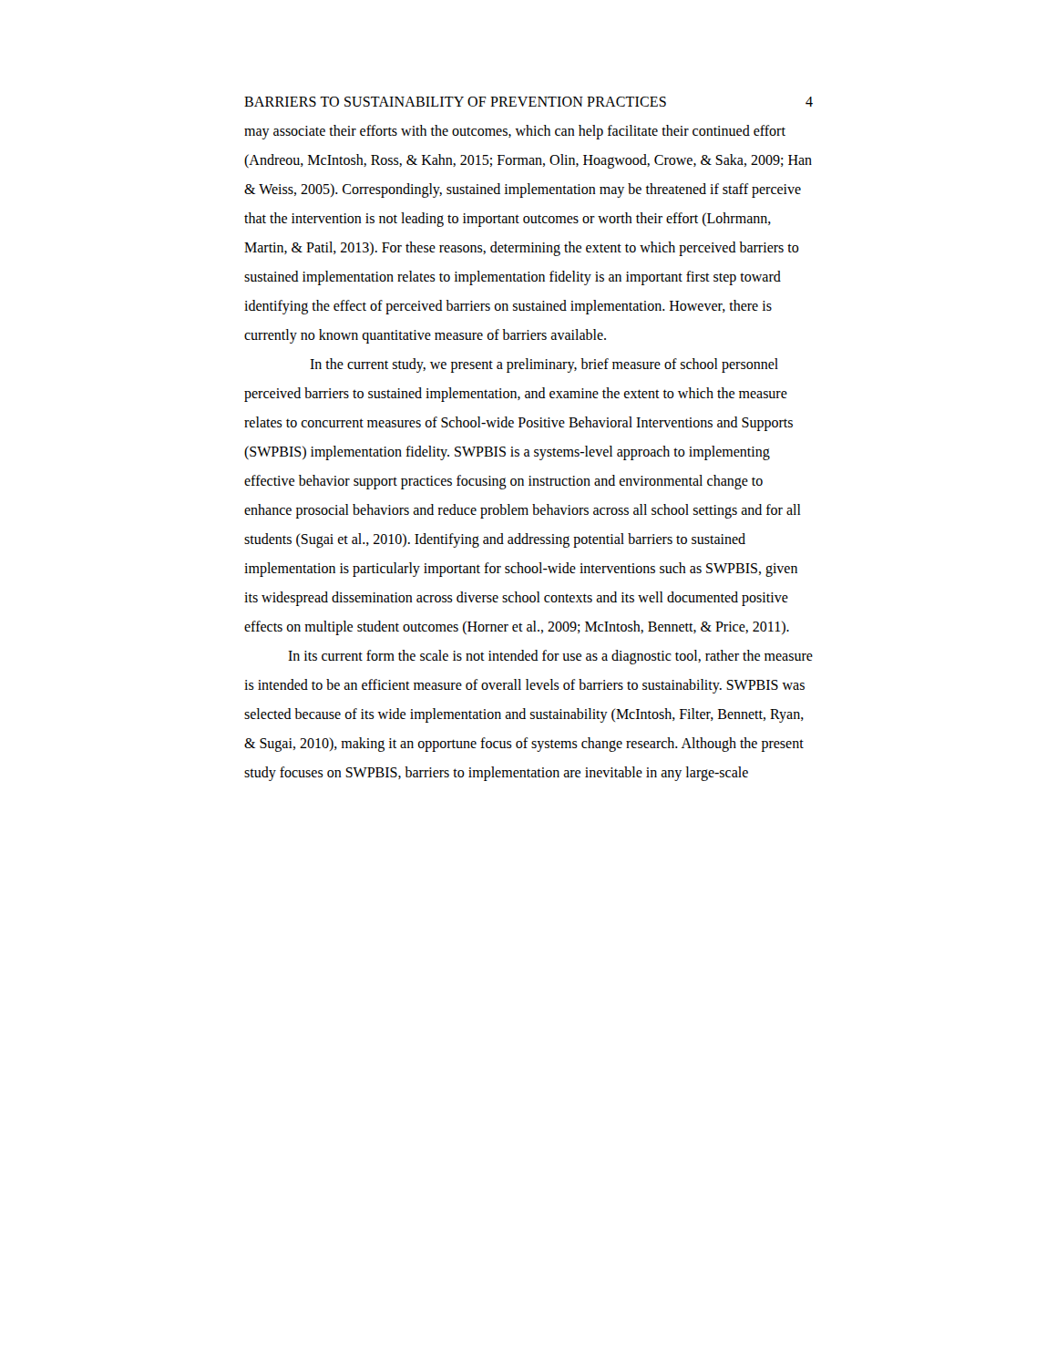Barriers to Sustainability of Prevention Practices 4
may associate their efforts with the outcomes, which can help facilitate their continued effort (Andreou, McIntosh, Ross, & Kahn, 2015; Forman, Olin, Hoagwood, Crowe, & Saka, 2009; Han & Weiss, 2005). Correspondingly, sustained implementation may be threatened if staff perceive that the intervention is not leading to important outcomes or worth their effort (Lohrmann, Martin, & Patil, 2013). For these reasons, determining the extent to which perceived barriers to sustained implementation relates to implementation fidelity is an important first step toward identifying the effect of perceived barriers on sustained implementation. However, there is currently no known quantitative measure of barriers available.
In the current study, we present a preliminary, brief measure of school personnel perceived barriers to sustained implementation, and examine the extent to which the measure relates to concurrent measures of School-wide Positive Behavioral Interventions and Supports (SWPBIS) implementation fidelity. SWPBIS is a systems-level approach to implementing effective behavior support practices focusing on instruction and environmental change to enhance prosocial behaviors and reduce problem behaviors across all school settings and for all students (Sugai et al., 2010). Identifying and addressing potential barriers to sustained implementation is particularly important for school-wide interventions such as SWPBIS, given its widespread dissemination across diverse school contexts and its well documented positive effects on multiple student outcomes (Horner et al., 2009; McIntosh, Bennett, & Price, 2011).
In its current form the scale is not intended for use as a diagnostic tool, rather the measure is intended to be an efficient measure of overall levels of barriers to sustainability. SWPBIS was selected because of its wide implementation and sustainability (McIntosh, Filter, Bennett, Ryan, & Sugai, 2010), making it an opportune focus of systems change research. Although the present study focuses on SWPBIS, barriers to implementation are inevitable in any large-scale